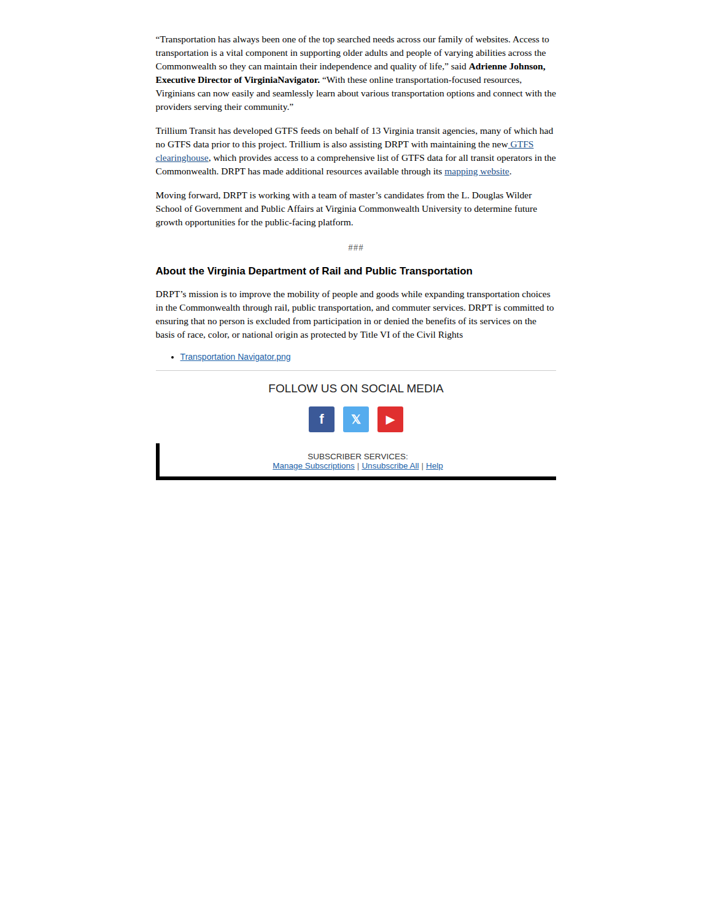“Transportation has always been one of the top searched needs across our family of websites. Access to transportation is a vital component in supporting older adults and people of varying abilities across the Commonwealth so they can maintain their independence and quality of life,” said Adrienne Johnson, Executive Director of VirginiaNavigator. “With these online transportation-focused resources, Virginians can now easily and seamlessly learn about various transportation options and connect with the providers serving their community.”
Trillium Transit has developed GTFS feeds on behalf of 13 Virginia transit agencies, many of which had no GTFS data prior to this project. Trillium is also assisting DRPT with maintaining the new GTFS clearinghouse, which provides access to a comprehensive list of GTFS data for all transit operators in the Commonwealth. DRPT has made additional resources available through its mapping website.
Moving forward, DRPT is working with a team of master’s candidates from the L. Douglas Wilder School of Government and Public Affairs at Virginia Commonwealth University to determine future growth opportunities for the public-facing platform.
###
About the Virginia Department of Rail and Public Transportation
DRPT’s mission is to improve the mobility of people and goods while expanding transportation choices in the Commonwealth through rail, public transportation, and commuter services. DRPT is committed to ensuring that no person is excluded from participation in or denied the benefits of its services on the basis of race, color, or national origin as protected by Title VI of the Civil Rights
Transportation Navigator.png
FOLLOW US ON SOCIAL MEDIA
f 𝕏 ▶
SUBSCRIBER SERVICES:
Manage Subscriptions|Unsubscribe All|Help